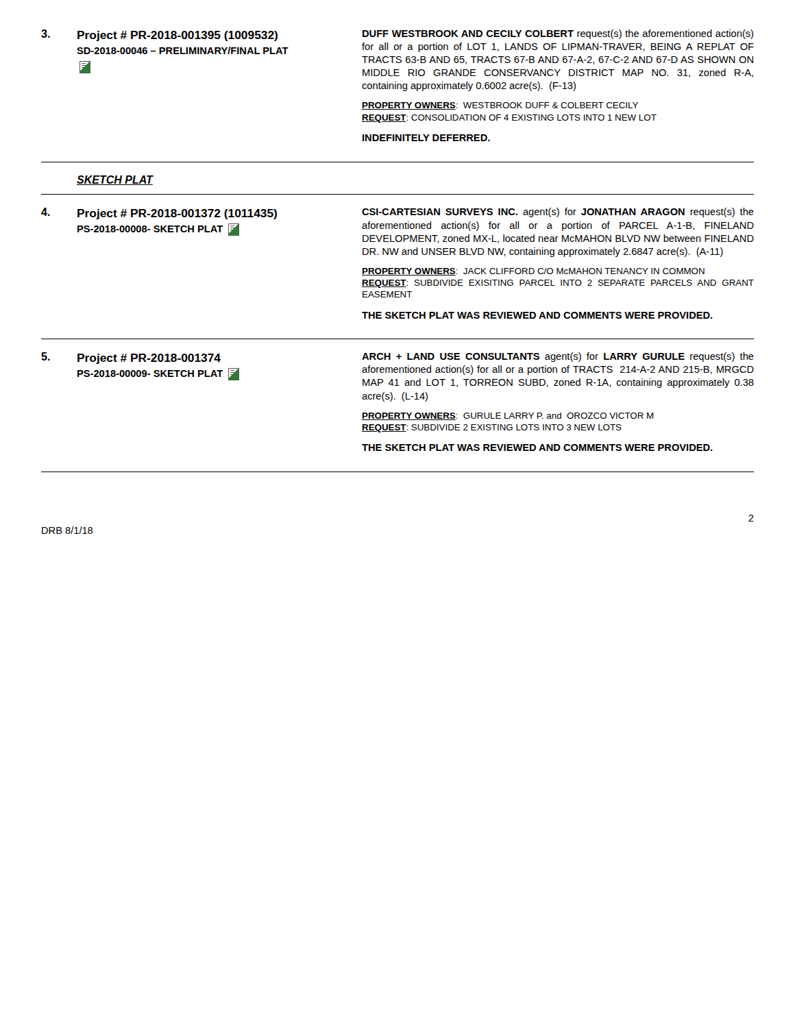| 3. | Project # PR-2018-001395 (1009532) SD-2018-00046 – PRELIMINARY/FINAL PLAT | DUFF WESTBROOK AND CECILY COLBERT request(s) the aforementioned action(s) for all or a portion of LOT 1, LANDS OF LIPMAN-TRAVER, BEING A REPLAT OF TRACTS 63-B AND 65, TRACTS 67-B AND 67-A-2, 67-C-2 AND 67-D AS SHOWN ON MIDDLE RIO GRANDE CONSERVANCY DISTRICT MAP NO. 31, zoned R-A, containing approximately 0.6002 acre(s). (F-13) PROPERTY OWNERS : WESTBROOK DUFF & COLBERT CECILY REQUEST : CONSOLIDATION OF 4 EXISTING LOTS INTO 1 NEW LOT INDEFINITELY DEFERRED. |
| | SKETCH PLAT |
| 4. | Project # PR-2018-001372 (1011435) PS-2018-00008- SKETCH PLAT | CSI-CARTESIAN SURVEYS INC. agent(s) for JONATHAN ARAGON request(s) the aforementioned action(s) for all or a portion of PARCEL A-1-B, FINELAND DEVELOPMENT, zoned MX-L, located near McMAHON BLVD NW between FINELAND DR. NW and UNSER BLVD NW, containing approximately 2.6847 acre(s). (A-11) PROPERTY OWNERS : JACK CLIFFORD C/O McMAHON TENANCY IN COMMON REQUEST : SUBDIVIDE EXISITING PARCEL INTO 2 SEPARATE PARCELS AND GRANT EASEMENT THE SKETCH PLAT WAS REVIEWED AND COMMENTS WERE PROVIDED. |
| 5. | Project # PR-2018-001374 PS-2018-00009- SKETCH PLAT | ARCH + LAND USE CONSULTANTS agent(s) for LARRY GURULE request(s) the aforementioned action(s) for all or a portion of TRACTS 214-A-2 AND 215-B, MRGCD MAP 41 and LOT 1, TORREON SUBD, zoned R-1A, containing approximately 0.38 acre(s). (L-14) PROPERTY OWNERS : GURULE LARRY P. and OROZCO VICTOR M REQUEST : SUBDIVIDE 2 EXISTING LOTS INTO 3 NEW LOTS THE SKETCH PLAT WAS REVIEWED AND COMMENTS WERE PROVIDED. |
2 DRB 8/1/18